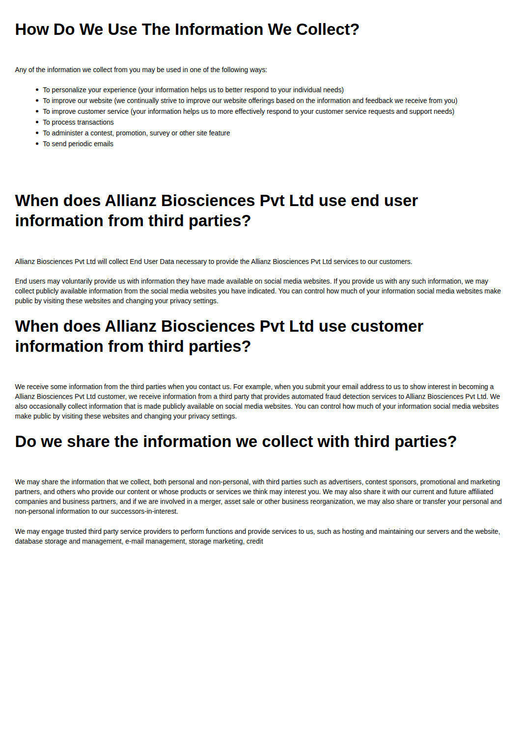How Do We Use The Information We Collect?
Any of the information we collect from you may be used in one of the following ways:
To personalize your experience (your information helps us to better respond to your individual needs)
To improve our website (we continually strive to improve our website offerings based on the information and feedback we receive from you)
To improve customer service (your information helps us to more effectively respond to your customer service requests and support needs)
To process transactions
To administer a contest, promotion, survey or other site feature
To send periodic emails
When does Allianz Biosciences Pvt Ltd use end user information from third parties?
Allianz Biosciences Pvt Ltd will collect End User Data necessary to provide the Allianz Biosciences Pvt Ltd services to our customers.
End users may voluntarily provide us with information they have made available on social media websites. If you provide us with any such information, we may collect publicly available information from the social media websites you have indicated. You can control how much of your information social media websites make public by visiting these websites and changing your privacy settings.
When does Allianz Biosciences Pvt Ltd use customer information from third parties?
We receive some information from the third parties when you contact us. For example, when you submit your email address to us to show interest in becoming a Allianz Biosciences Pvt Ltd customer, we receive information from a third party that provides automated fraud detection services to Allianz Biosciences Pvt Ltd. We also occasionally collect information that is made publicly available on social media websites. You can control how much of your information social media websites make public by visiting these websites and changing your privacy settings.
Do we share the information we collect with third parties?
We may share the information that we collect, both personal and non-personal, with third parties such as advertisers, contest sponsors, promotional and marketing partners, and others who provide our content or whose products or services we think may interest you. We may also share it with our current and future affiliated companies and business partners, and if we are involved in a merger, asset sale or other business reorganization, we may also share or transfer your personal and non-personal information to our successors-in-interest.
We may engage trusted third party service providers to perform functions and provide services to us, such as hosting and maintaining our servers and the website, database storage and management, e-mail management, storage marketing, credit